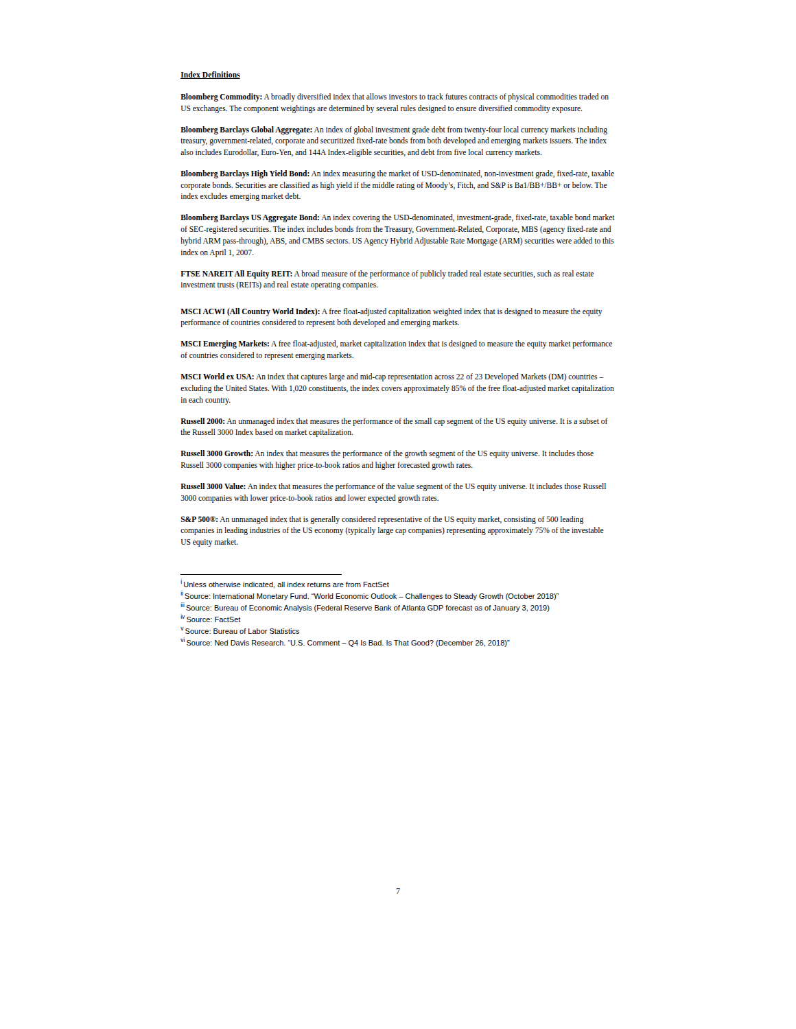Index Definitions
Bloomberg Commodity: A broadly diversified index that allows investors to track futures contracts of physical commodities traded on US exchanges. The component weightings are determined by several rules designed to ensure diversified commodity exposure.
Bloomberg Barclays Global Aggregate: An index of global investment grade debt from twenty-four local currency markets including treasury, government-related, corporate and securitized fixed-rate bonds from both developed and emerging markets issuers. The index also includes Eurodollar, Euro-Yen, and 144A Index-eligible securities, and debt from five local currency markets.
Bloomberg Barclays High Yield Bond: An index measuring the market of USD-denominated, non-investment grade, fixed-rate, taxable corporate bonds. Securities are classified as high yield if the middle rating of Moody’s, Fitch, and S&P is Ba1/BB+/BB+ or below. The index excludes emerging market debt.
Bloomberg Barclays US Aggregate Bond: An index covering the USD-denominated, investment-grade, fixed-rate, taxable bond market of SEC-registered securities. The index includes bonds from the Treasury, Government-Related, Corporate, MBS (agency fixed-rate and hybrid ARM pass-through), ABS, and CMBS sectors. US Agency Hybrid Adjustable Rate Mortgage (ARM) securities were added to this index on April 1, 2007.
FTSE NAREIT All Equity REIT: A broad measure of the performance of publicly traded real estate securities, such as real estate investment trusts (REITs) and real estate operating companies.
MSCI ACWI (All Country World Index): A free float-adjusted capitalization weighted index that is designed to measure the equity performance of countries considered to represent both developed and emerging markets.
MSCI Emerging Markets: A free float-adjusted, market capitalization index that is designed to measure the equity market performance of countries considered to represent emerging markets.
MSCI World ex USA: An index that captures large and mid-cap representation across 22 of 23 Developed Markets (DM) countries – excluding the United States. With 1,020 constituents, the index covers approximately 85% of the free float-adjusted market capitalization in each country.
Russell 2000: An unmanaged index that measures the performance of the small cap segment of the US equity universe. It is a subset of the Russell 3000 Index based on market capitalization.
Russell 3000 Growth: An index that measures the performance of the growth segment of the US equity universe. It includes those Russell 3000 companies with higher price-to-book ratios and higher forecasted growth rates.
Russell 3000 Value: An index that measures the performance of the value segment of the US equity universe. It includes those Russell 3000 companies with lower price-to-book ratios and lower expected growth rates.
S&P 500®: An unmanaged index that is generally considered representative of the US equity market, consisting of 500 leading companies in leading industries of the US economy (typically large cap companies) representing approximately 75% of the investable US equity market.
iUnless otherwise indicated, all index returns are from FactSet
iiSource: International Monetary Fund. “World Economic Outlook – Challenges to Steady Growth (October 2018)”
iiiSource: Bureau of Economic Analysis (Federal Reserve Bank of Atlanta GDP forecast as of January 3, 2019)
ivSource: FactSet
vSource: Bureau of Labor Statistics
viSource: Ned Davis Research. “U.S. Comment – Q4 Is Bad. Is That Good? (December 26, 2018)”
7